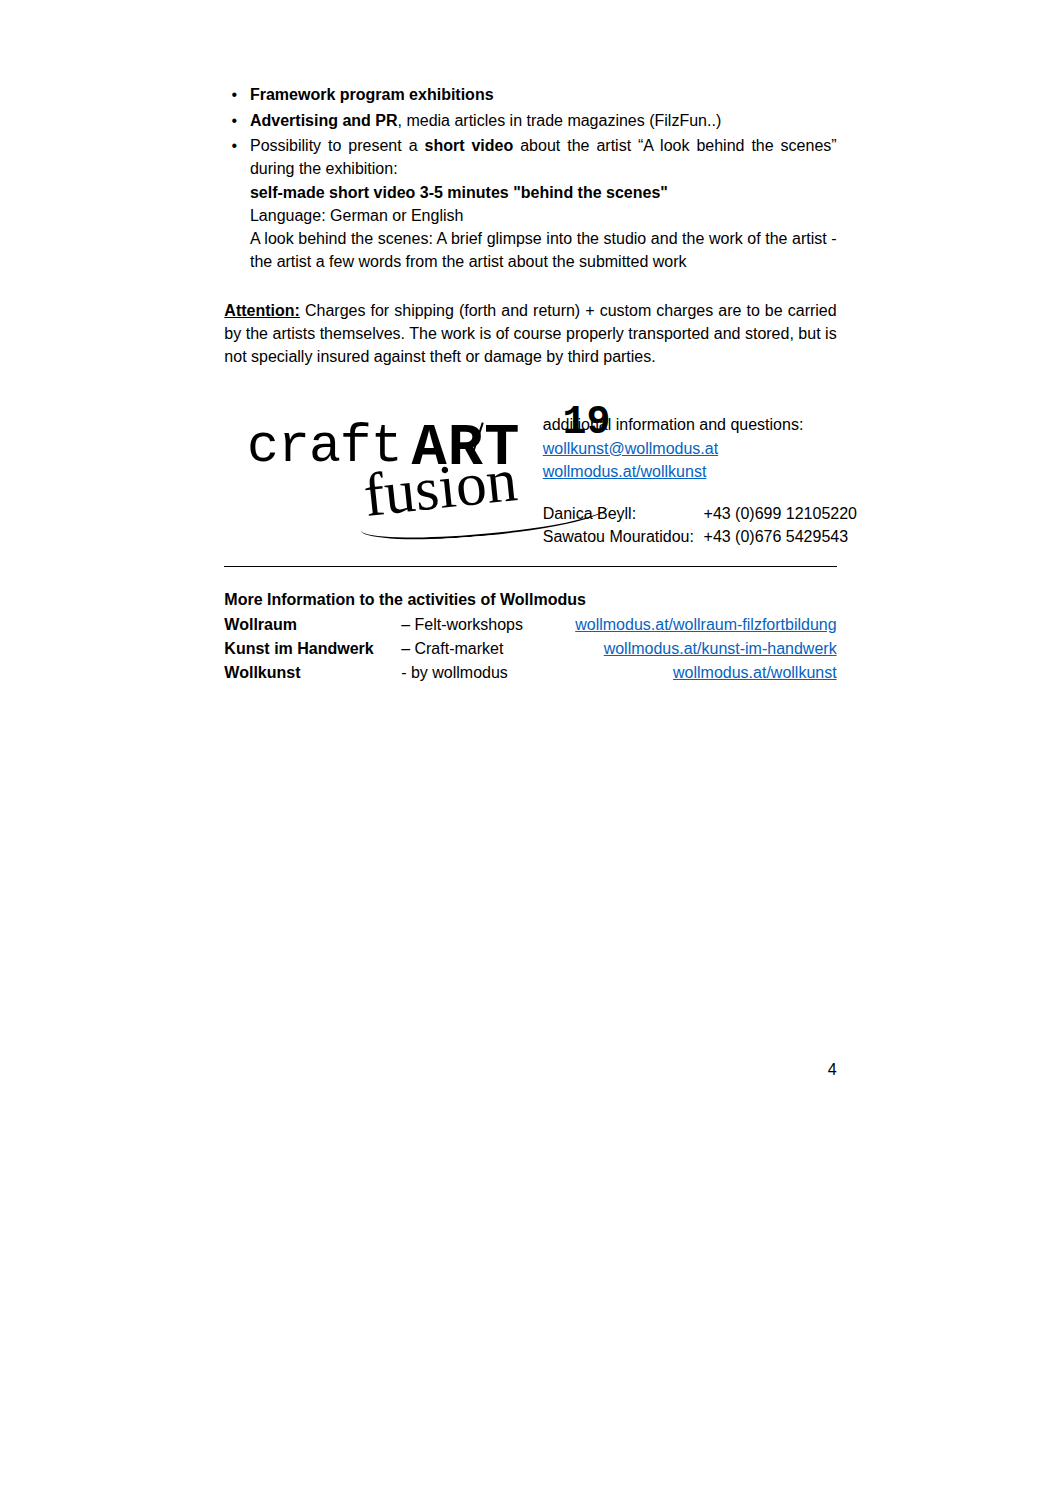Framework program exhibitions
Advertising and PR, media articles in trade magazines (FilzFun..)
Possibility to present a short video about the artist “A look behind the scenes” during the exhibition:
self-made short video 3-5 minutes "behind the scenes"
Language: German or English
A look behind the scenes: A brief glimpse into the studio and the work of the artist - the artist a few words from the artist about the submitted work
Attention: Charges for shipping (forth and return) + custom charges are to be carried by the artists themselves. The work is of course properly transported and stored, but is not specially insured against theft or damage by third parties.
craft ART 19 fusion
additional information and questions:
wollkunst@wollmodus.at
wollmodus.at/wollkunst
| Danica Beyll: | +43 (0)699 12105220 |
| Sawatou Mouratidou: | +43 (0)676 5429543 |
More Information to the activities of Wollmodus
| Wollraum | – Felt-workshops | wollmodus.at/wollraum-filzfortbildung |
| Kunst im Handwerk | – Craft-market | wollmodus.at/kunst-im-handwerk |
| Wollkunst | - by wollmodus | wollmodus.at/wollkunst |
4